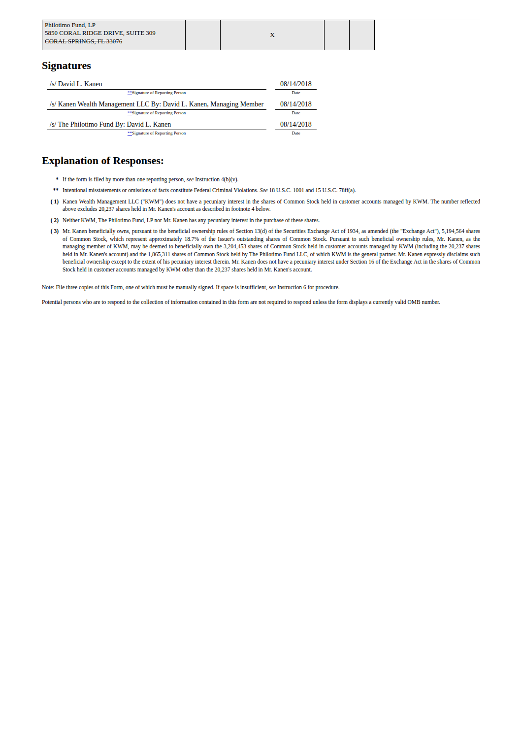| Philotimo Fund, LP 5850 CORAL RIDGE DRIVE, SUITE 309 CORAL SPRINGS, FL 33076 | | X | | | |
Signatures
| /s/ David L. Kanen ** Signature of Reporting Person | | 08/14/2018 Date |
| /s/ Kanen Wealth Management LLC By: David L. Kanen, Managing Member ** Signature of Reporting Person | | 08/14/2018 Date |
| /s/ The Philotimo Fund By: David L. Kanen ** Signature of Reporting Person | | 08/14/2018 Date |
Explanation of Responses:
| * | If the form is filed by more than one reporting person, see Instruction 4(b)(v). |
| ** | Intentional misstatements or omissions of facts constitute Federal Criminal Violations. See 18 U.S.C. 1001 and 15 U.S.C. 78ff(a). |
| ( 1) | Kanen Wealth Management LLC ("KWM") does not have a pecuniary interest in the shares of Common Stock held in customer accounts managed by KWM. The number reflected above excludes 20,237 shares held in Mr. Kanen's account as described in footnote 4 below. |
| ( 2) | Neither KWM, The Philotimo Fund, LP nor Mr. Kanen has any pecuniary interest in the purchase of these shares. |
| ( 3) | Mr. Kanen beneficially owns, pursuant to the beneficial ownership rules of Section 13(d) of the Securities Exchange Act of 1934, as amended (the "Exchange Act"), 5,194,564 shares of Common Stock, which represent approximately 18.7% of the Issuer's outstanding shares of Common Stock. Pursuant to such beneficial ownership rules, Mr. Kanen, as the managing member of KWM, may be deemed to beneficially own the 3,204,453 shares of Common Stock held in customer accounts managed by KWM (including the 20,237 shares held in Mr. Kanen's account) and the 1,865,311 shares of Common Stock held by The Philotimo Fund LLC, of which KWM is the general partner. Mr. Kanen expressly disclaims such beneficial ownership except to the extent of his pecuniary interest therein. Mr. Kanen does not have a pecuniary interest under Section 16 of the Exchange Act in the shares of Common Stock held in customer accounts managed by KWM other than the 20,237 shares held in Mr. Kanen's account. |
Note: File three copies of this Form, one of which must be manually signed. If space is insufficient, see Instruction 6 for procedure.
Potential persons who are to respond to the collection of information contained in this form are not required to respond unless the form displays a currently valid OMB number.